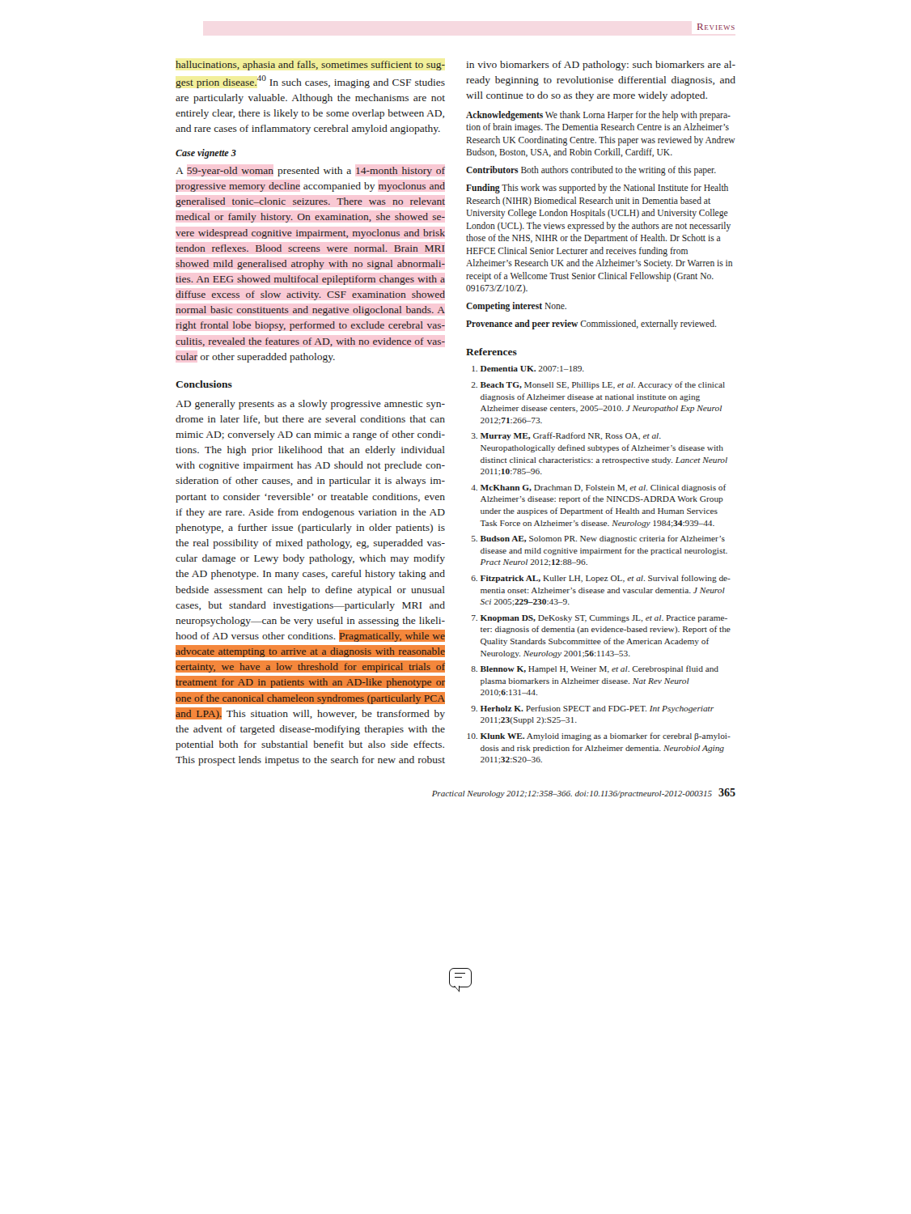Reviews
hallucinations, aphasia and falls, sometimes sufficient to suggest prion disease.40 In such cases, imaging and CSF studies are particularly valuable. Although the mechanisms are not entirely clear, there is likely to be some overlap between AD, and rare cases of inflammatory cerebral amyloid angiopathy.
Case vignette 3
A 59-year-old woman presented with a 14-month history of progressive memory decline accompanied by myoclonus and generalised tonic–clonic seizures. There was no relevant medical or family history. On examination, she showed severe widespread cognitive impairment, myoclonus and brisk tendon reflexes. Blood screens were normal. Brain MRI showed mild generalised atrophy with no signal abnormalities. An EEG showed multifocal epileptiform changes with a diffuse excess of slow activity. CSF examination showed normal basic constituents and negative oligoclonal bands. A right frontal lobe biopsy, performed to exclude cerebral vasculitis, revealed the features of AD, with no evidence of vascular or other superadded pathology.
Conclusions
AD generally presents as a slowly progressive amnestic syndrome in later life, but there are several conditions that can mimic AD; conversely AD can mimic a range of other conditions. The high prior likelihood that an elderly individual with cognitive impairment has AD should not preclude consideration of other causes, and in particular it is always important to consider ‘reversible’ or treatable conditions, even if they are rare. Aside from endogenous variation in the AD phenotype, a further issue (particularly in older patients) is the real possibility of mixed pathology, eg, superadded vascular damage or Lewy body pathology, which may modify the AD phenotype. In many cases, careful history taking and bedside assessment can help to define atypical or unusual cases, but standard investigations—particularly MRI and neuropsychology—can be very useful in assessing the likelihood of AD versus other conditions. Pragmatically, while we advocate attempting to arrive at a diagnosis with reasonable certainty, we have a low threshold for empirical trials of treatment for AD in patients with an AD-like phenotype or one of the canonical chameleon syndromes (particularly PCA and LPA). This situation will, however, be transformed by the advent of targeted disease-modifying therapies with the potential both for substantial benefit but also side effects. This prospect lends impetus to the search for new and robust in vivo biomarkers of AD pathology: such biomarkers are already beginning to revolutionise differential diagnosis, and will continue to do so as they are more widely adopted.
Acknowledgements We thank Lorna Harper for the help with preparation of brain images. The Dementia Research Centre is an Alzheimer’s Research UK Coordinating Centre. This paper was reviewed by Andrew Budson, Boston, USA, and Robin Corkill, Cardiff, UK.
Contributors Both authors contributed to the writing of this paper.
Funding This work was supported by the National Institute for Health Research (NIHR) Biomedical Research unit in Dementia based at University College London Hospitals (UCLH) and University College London (UCL). The views expressed by the authors are not necessarily those of the NHS, NIHR or the Department of Health. Dr Schott is a HEFCE Clinical Senior Lecturer and receives funding from Alzheimer’s Research UK and the Alzheimer’s Society. Dr Warren is in receipt of a Wellcome Trust Senior Clinical Fellowship (Grant No. 091673/Z/10/Z).
Competing interest None.
Provenance and peer review Commissioned, externally reviewed.
References
Dementia UK. 2007:1–189.
Beach TG, Monsell SE, Phillips LE, et al. Accuracy of the clinical diagnosis of Alzheimer disease at national institute on aging Alzheimer disease centers, 2005–2010. J Neuropathol Exp Neurol 2012;71:266–73.
Murray ME, Graff-Radford NR, Ross OA, et al. Neuropathologically defined subtypes of Alzheimer’s disease with distinct clinical characteristics: a retrospective study. Lancet Neurol 2011;10:785–96.
McKhann G, Drachman D, Folstein M, et al. Clinical diagnosis of Alzheimer’s disease: report of the NINCDS-ADRDA Work Group under the auspices of Department of Health and Human Services Task Force on Alzheimer’s disease. Neurology 1984;34:939–44.
Budson AE, Solomon PR. New diagnostic criteria for Alzheimer’s disease and mild cognitive impairment for the practical neurologist. Pract Neurol 2012;12:88–96.
Fitzpatrick AL, Kuller LH, Lopez OL, et al. Survival following dementia onset: Alzheimer’s disease and vascular dementia. J Neurol Sci 2005;229–230:43–9.
Knopman DS, DeKosky ST, Cummings JL, et al. Practice parameter: diagnosis of dementia (an evidence-based review). Report of the Quality Standards Subcommittee of the American Academy of Neurology. Neurology 2001;56:1143–53.
Blennow K, Hampel H, Weiner M, et al. Cerebrospinal fluid and plasma biomarkers in Alzheimer disease. Nat Rev Neurol 2010;6:131–44.
Herholz K. Perfusion SPECT and FDG-PET. Int Psychogeriatr 2011;23(Suppl 2):S25–31.
Klunk WE. Amyloid imaging as a biomarker for cerebral β-amyloidosis and risk prediction for Alzheimer dementia. Neurobiol Aging 2011;32:S20–36.
Practical Neurology 2012;12:358–366. doi:10.1136/practneurol-2012-000315365